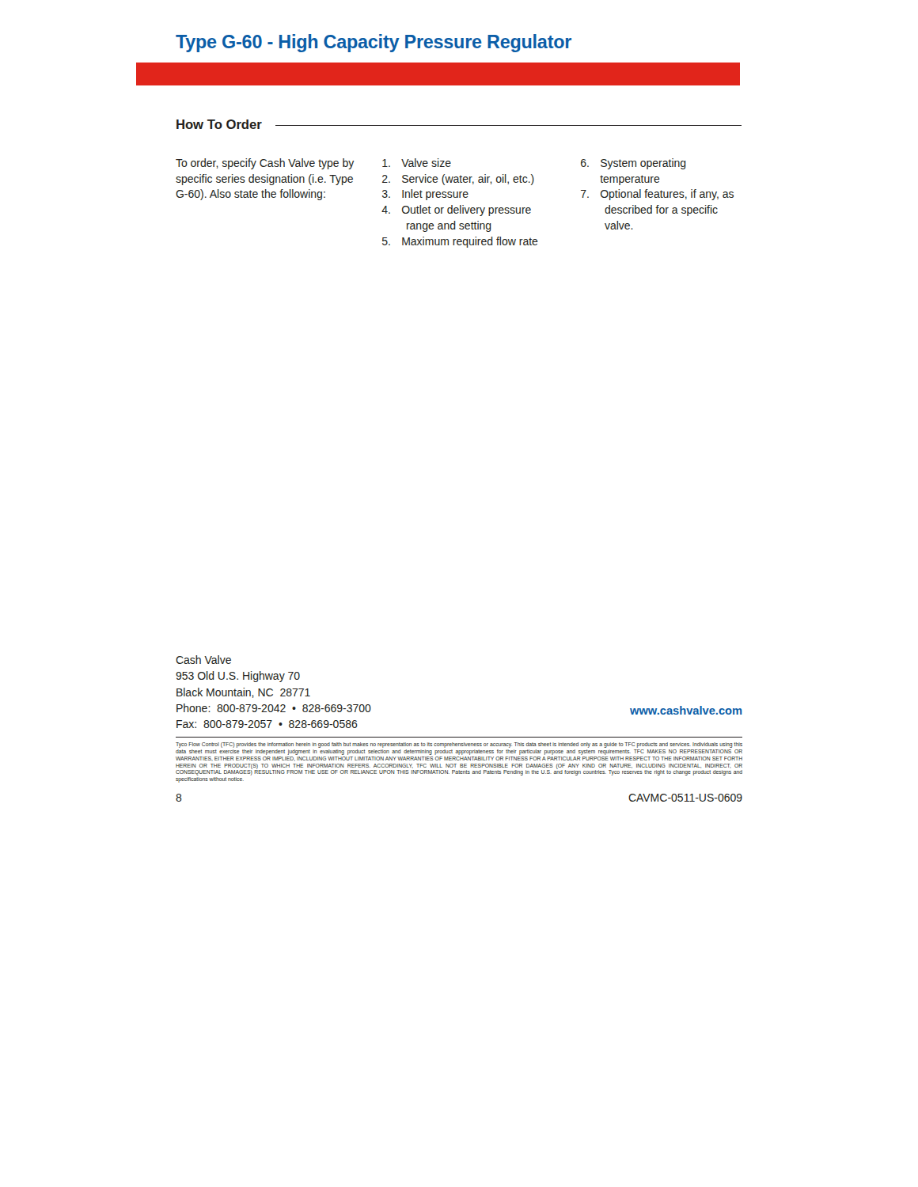Type G-60 - High Capacity Pressure Regulator
How To Order
To order, specify Cash Valve type by specific series designation (i.e. Type G-60). Also state the following:
1. Valve size
2. Service (water, air, oil, etc.)
3. Inlet pressure
4. Outlet or delivery pressurerange and setting
5. Maximum required flow rate
6. System operating temperature
7. Optional features, if any, asdescribed for a specific valve.
Cash Valve
953 Old U.S. Highway 70
Black Mountain, NC 28771
Phone: 800-879-2042 • 828-669-3700
Fax: 800-879-2057 • 828-669-0586 www.cashvalve.com
Tyco Flow Control (TFC) provides the information herein in good faith but makes no representation as to its comprehensiveness or accuracy. This data sheet is intended only as a guide to TFC products and services. Individuals using this data sheet must exercise their independent judgment in evaluating product selection and determining product appropriateness for their particular purpose and system requirements. TFC MAKES NO REPRESENTATIONS OR WARRANTIES, EITHER EXPRESS OR IMPLIED, INCLUDING WITHOUT LIMITATION ANY WARRANTIES OF MERCHANTABILITY OR FITNESS FOR A PARTICULAR PURPOSE WITH RESPECT TO THE INFORMATION SET FORTH HEREIN OR THE PRODUCT(S) TO WHICH THE INFORMATION REFERS. ACCORDINGLY, TFC WILL NOT BE RESPONSIBLE FOR DAMAGES (OF ANY KIND OR NATURE, INCLUDING INCIDENTAL, INDIRECT, OR CONSEQUENTIAL DAMAGES) RESULTING FROM THE USE OF OR RELIANCE UPON THIS INFORMATION. Patents and Patents Pending in the U.S. and foreign countries. Tyco reserves the right to change product designs and specifications without notice.
8
CAVMC-0511-US-0609